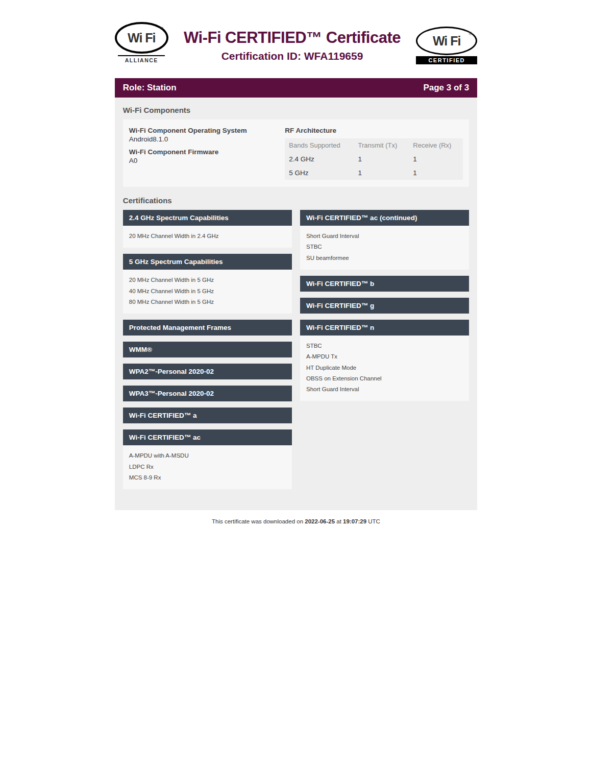Wi Fi ™
ALLIANCE
Wi-Fi CERTIFIED™ Certificate
Certification ID: WFA119659
Wi Fi ®
CERTIFIED
Role: Station
Page 3 of 3
Wi-Fi Components
Wi-Fi Component Operating System
Android8.1.0
Wi-Fi Component Firmware
A0
RF Architecture
| Bands Supported | Transmit (Tx) | Receive (Rx) |
| --- | --- | --- |
| 2.4 GHz | 1 | 1 |
| 5 GHz | 1 | 1 |
Certifications
2.4 GHz Spectrum Capabilities
20 MHz Channel Width in 2.4 GHz
5 GHz Spectrum Capabilities
20 MHz Channel Width in 5 GHz
40 MHz Channel Width in 5 GHz
80 MHz Channel Width in 5 GHz
Protected Management Frames
WMM®
WPA2™-Personal 2020-02
WPA3™-Personal 2020-02
Wi-Fi CERTIFIED™ a
Wi-Fi CERTIFIED™ ac
A-MPDU with A-MSDU
LDPC Rx
MCS 8-9 Rx
Wi-Fi CERTIFIED™ ac (continued)
Short Guard Interval
STBC
SU beamformee
Wi-Fi CERTIFIED™ b
Wi-Fi CERTIFIED™ g
Wi-Fi CERTIFIED™ n
STBC
A-MPDU Tx
HT Duplicate Mode
OBSS on Extension Channel
Short Guard Interval
This certificate was downloaded on 2022-06-25 at 19:07:29 UTC